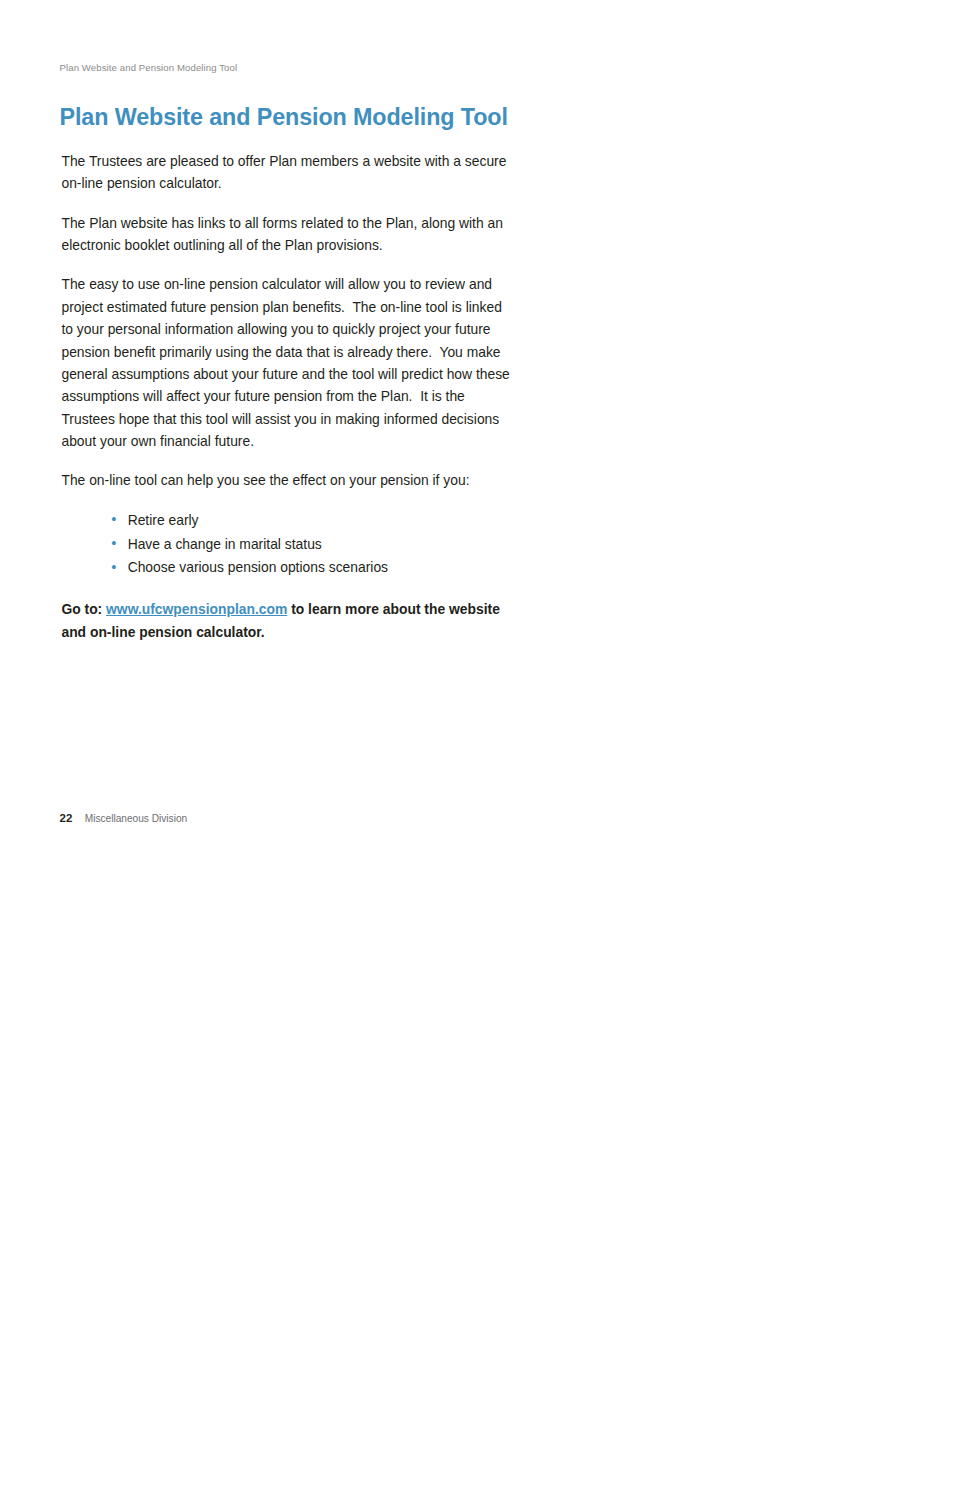Plan Website and Pension Modeling Tool
Plan Website and Pension Modeling Tool
The Trustees are pleased to offer Plan members a website with a secure on-line pension calculator.
The Plan website has links to all forms related to the Plan, along with an electronic booklet outlining all of the Plan provisions.
The easy to use on-line pension calculator will allow you to review and project estimated future pension plan benefits. The on-line tool is linked to your personal information allowing you to quickly project your future pension benefit primarily using the data that is already there. You make general assumptions about your future and the tool will predict how these assumptions will affect your future pension from the Plan. It is the Trustees hope that this tool will assist you in making informed decisions about your own financial future.
The on-line tool can help you see the effect on your pension if you:
Retire early
Have a change in marital status
Choose various pension options scenarios
Go to: www.ufcwpensionplan.com to learn more about the website and on-line pension calculator.
22 Miscellaneous Division